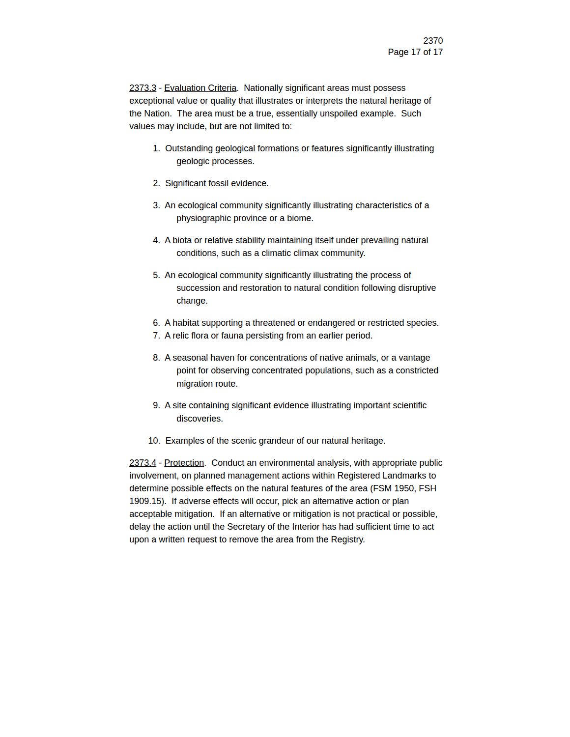2370
Page 17 of 17
2373.3 - Evaluation Criteria. Nationally significant areas must possess exceptional value or quality that illustrates or interprets the natural heritage of the Nation. The area must be a true, essentially unspoiled example. Such values may include, but are not limited to:
1. Outstanding geological formations or features significantly illustrating geologic processes.
2. Significant fossil evidence.
3. An ecological community significantly illustrating characteristics of a physiographic province or a biome.
4. A biota or relative stability maintaining itself under prevailing natural conditions, such as a climatic climax community.
5. An ecological community significantly illustrating the process of succession and restoration to natural condition following disruptive change.
6. A habitat supporting a threatened or endangered or restricted species.
7. A relic flora or fauna persisting from an earlier period.
8. A seasonal haven for concentrations of native animals, or a vantage point for observing concentrated populations, such as a constricted migration route.
9. A site containing significant evidence illustrating important scientific discoveries.
10. Examples of the scenic grandeur of our natural heritage.
2373.4 - Protection. Conduct an environmental analysis, with appropriate public involvement, on planned management actions within Registered Landmarks to determine possible effects on the natural features of the area (FSM 1950, FSH 1909.15). If adverse effects will occur, pick an alternative action or plan acceptable mitigation. If an alternative or mitigation is not practical or possible, delay the action until the Secretary of the Interior has had sufficient time to act upon a written request to remove the area from the Registry.